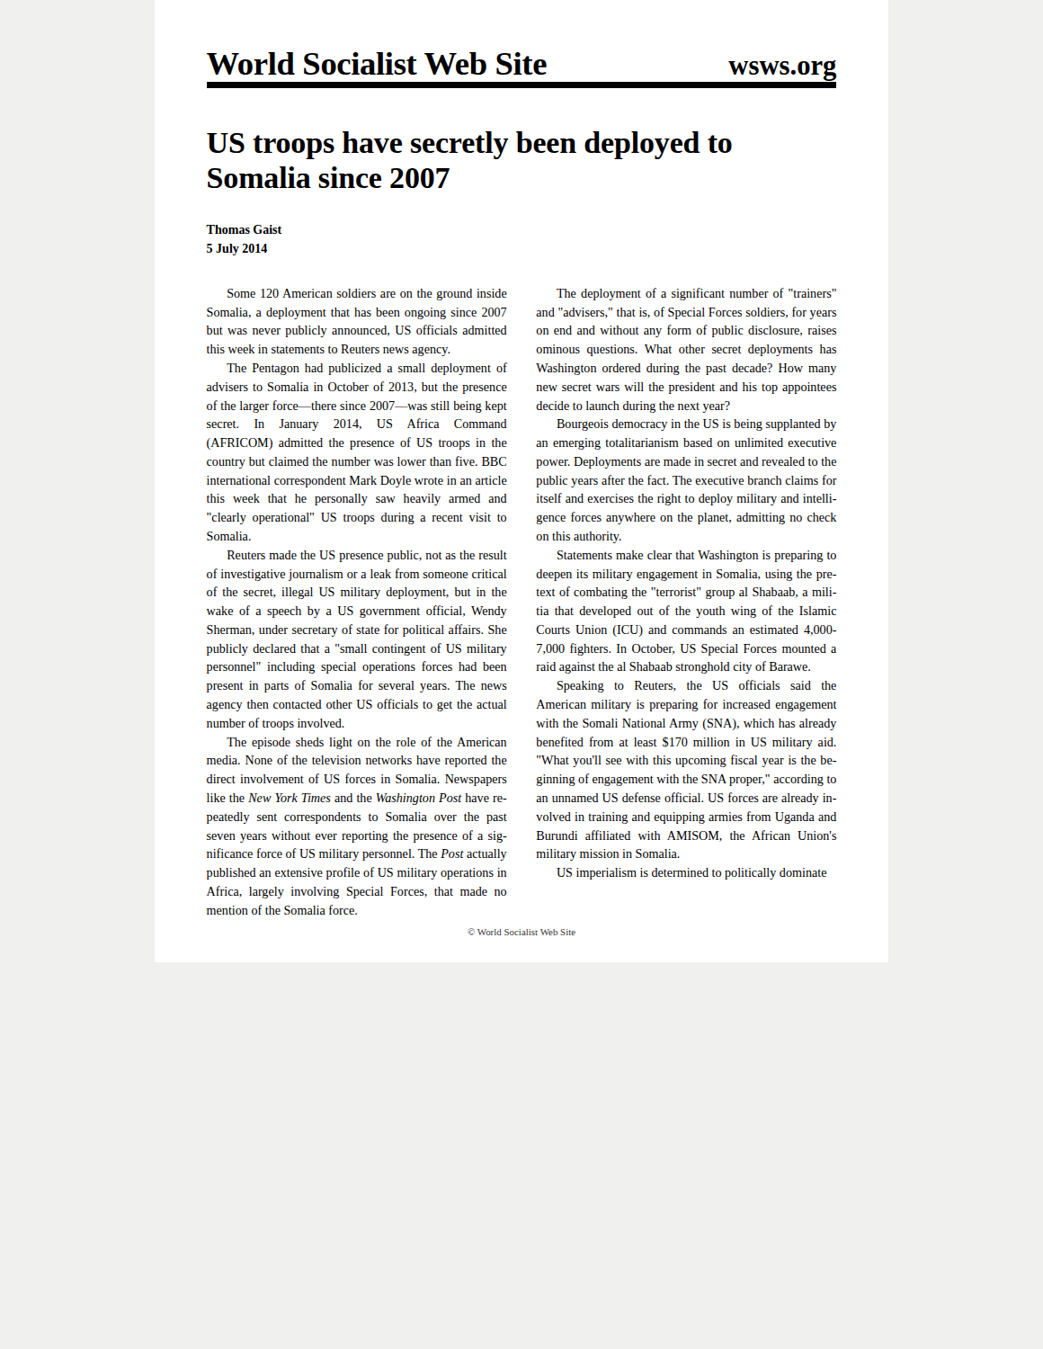World Socialist Web Site
wsws.org
US troops have secretly been deployed to Somalia since 2007
Thomas Gaist
5 July 2014
Some 120 American soldiers are on the ground inside Somalia, a deployment that has been ongoing since 2007 but was never publicly announced, US officials admitted this week in statements to Reuters news agency.
The Pentagon had publicized a small deployment of advisers to Somalia in October of 2013, but the presence of the larger force—there since 2007—was still being kept secret. In January 2014, US Africa Command (AFRICOM) admitted the presence of US troops in the country but claimed the number was lower than five. BBC international correspondent Mark Doyle wrote in an article this week that he personally saw heavily armed and "clearly operational" US troops during a recent visit to Somalia.
Reuters made the US presence public, not as the result of investigative journalism or a leak from someone critical of the secret, illegal US military deployment, but in the wake of a speech by a US government official, Wendy Sherman, under secretary of state for political affairs. She publicly declared that a "small contingent of US military personnel" including special operations forces had been present in parts of Somalia for several years. The news agency then contacted other US officials to get the actual number of troops involved.
The episode sheds light on the role of the American media. None of the television networks have reported the direct involvement of US forces in Somalia. Newspapers like the New York Times and the Washington Post have repeatedly sent correspondents to Somalia over the past seven years without ever reporting the presence of a significance force of US military personnel. The Post actually published an extensive profile of US military operations in Africa, largely involving Special Forces, that made no mention of the Somalia force.
The deployment of a significant number of "trainers" and "advisers," that is, of Special Forces soldiers, for years on end and without any form of public disclosure, raises ominous questions. What other secret deployments has Washington ordered during the past decade? How many new secret wars will the president and his top appointees decide to launch during the next year?
Bourgeois democracy in the US is being supplanted by an emerging totalitarianism based on unlimited executive power. Deployments are made in secret and revealed to the public years after the fact. The executive branch claims for itself and exercises the right to deploy military and intelligence forces anywhere on the planet, admitting no check on this authority.
Statements make clear that Washington is preparing to deepen its military engagement in Somalia, using the pretext of combating the "terrorist" group al Shabaab, a militia that developed out of the youth wing of the Islamic Courts Union (ICU) and commands an estimated 4,000-7,000 fighters. In October, US Special Forces mounted a raid against the al Shabaab stronghold city of Barawe.
Speaking to Reuters, the US officials said the American military is preparing for increased engagement with the Somali National Army (SNA), which has already benefited from at least $170 million in US military aid. "What you'll see with this upcoming fiscal year is the beginning of engagement with the SNA proper," according to an unnamed US defense official. US forces are already involved in training and equipping armies from Uganda and Burundi affiliated with AMISOM, the African Union's military mission in Somalia.
US imperialism is determined to politically dominate
© World Socialist Web Site